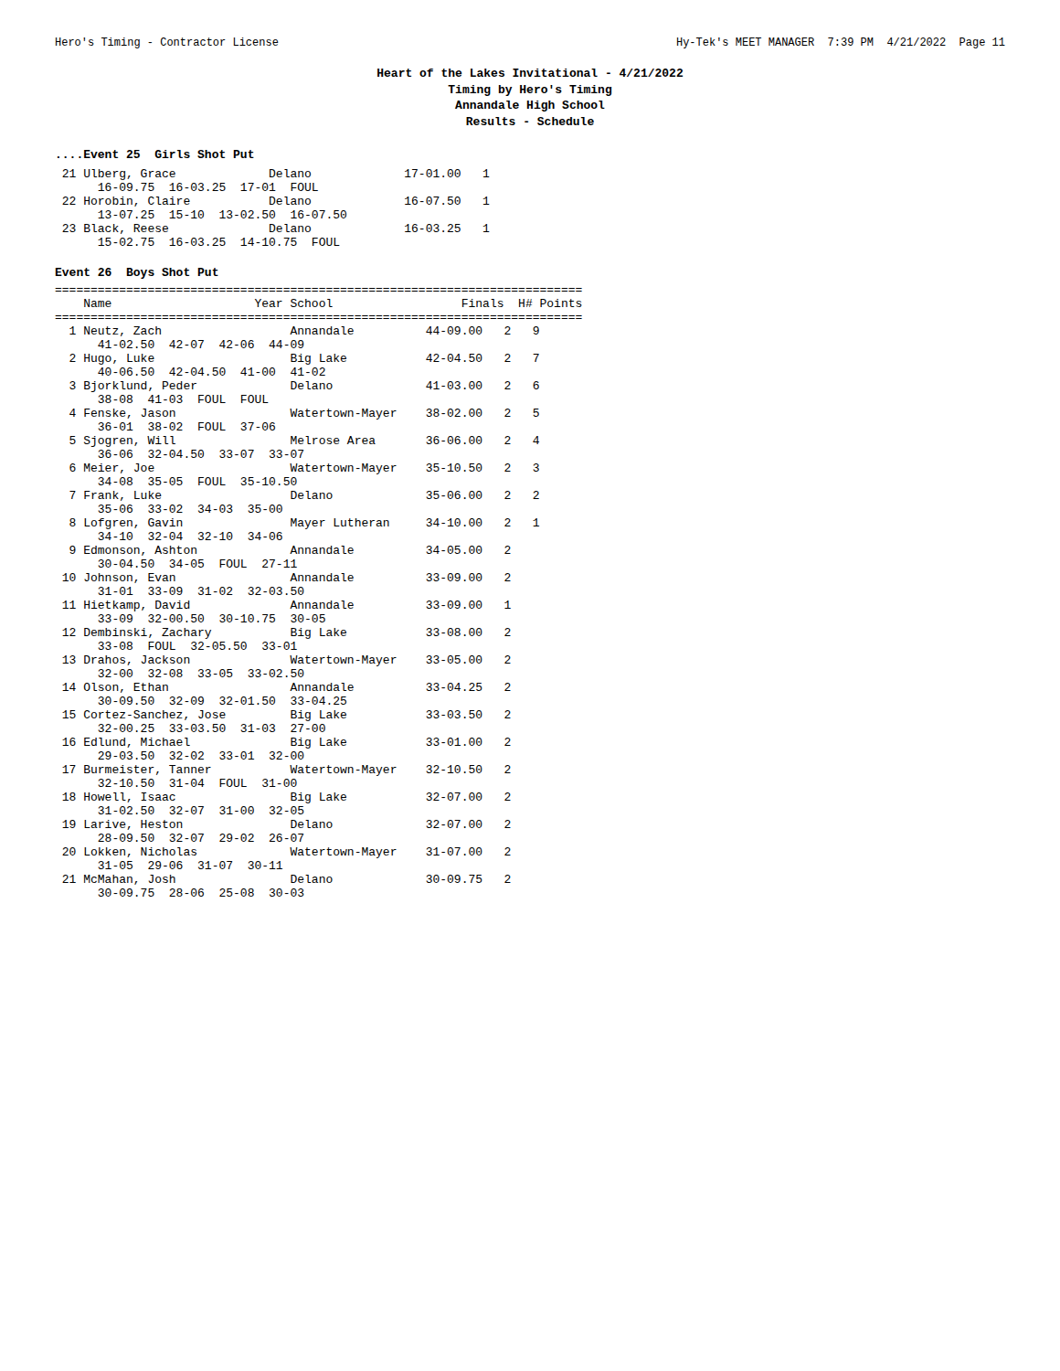Hero's Timing - Contractor License Hy-Tek's MEET MANAGER 7:39 PM 4/21/2022 Page 11
Heart of the Lakes Invitational - 4/21/2022 Timing by Hero's Timing Annandale High School Results - Schedule
....Event 25 Girls Shot Put
 21 Ulberg, Grace             Delano             17-01.00   1
      16-09.75  16-03.25  17-01  FOUL
 22 Horobin, Claire           Delano             16-07.50   1
      13-07.25  15-10  13-02.50  16-07.50
 23 Black, Reese              Delano             16-03.25   1
      15-02.75  16-03.25  14-10.75  FOUL
Event 26 Boys Shot Put
==========================================================================
    Name                    Year School                  Finals  H# Points
==========================================================================
  1 Neutz, Zach                  Annandale          44-09.00   2   9
      41-02.50  42-07  42-06  44-09
  2 Hugo, Luke                   Big Lake           42-04.50   2   7
      40-06.50  42-04.50  41-00  41-02
  3 Bjorklund, Peder             Delano             41-03.00   2   6
      38-08  41-03  FOUL  FOUL
  4 Fenske, Jason                Watertown-Mayer    38-02.00   2   5
      36-01  38-02  FOUL  37-06
  5 Sjogren, Will                Melrose Area       36-06.00   2   4
      36-06  32-04.50  33-07  33-07
  6 Meier, Joe                   Watertown-Mayer    35-10.50   2   3
      34-08  35-05  FOUL  35-10.50
  7 Frank, Luke                  Delano             35-06.00   2   2
      35-06  33-02  34-03  35-00
  8 Lofgren, Gavin               Mayer Lutheran     34-10.00   2   1
      34-10  32-04  32-10  34-06
  9 Edmonson, Ashton             Annandale          34-05.00   2
      30-04.50  34-05  FOUL  27-11
 10 Johnson, Evan                Annandale          33-09.00   2
      31-01  33-09  31-02  32-03.50
 11 Hietkamp, David              Annandale          33-09.00   1
      33-09  32-00.50  30-10.75  30-05
 12 Dembinski, Zachary           Big Lake           33-08.00   2
      33-08  FOUL  32-05.50  33-01
 13 Drahos, Jackson              Watertown-Mayer    33-05.00   2
      32-00  32-08  33-05  33-02.50
 14 Olson, Ethan                 Annandale          33-04.25   2
      30-09.50  32-09  32-01.50  33-04.25
 15 Cortez-Sanchez, Jose         Big Lake           33-03.50   2
      32-00.25  33-03.50  31-03  27-00
 16 Edlund, Michael              Big Lake           33-01.00   2
      29-03.50  32-02  33-01  32-00
 17 Burmeister, Tanner           Watertown-Mayer    32-10.50   2
      32-10.50  31-04  FOUL  31-00
 18 Howell, Isaac                Big Lake           32-07.00   2
      31-02.50  32-07  31-00  32-05
 19 Larive, Heston               Delano             32-07.00   2
      28-09.50  32-07  29-02  26-07
 20 Lokken, Nicholas             Watertown-Mayer    31-07.00   2
      31-05  29-06  31-07  30-11
 21 McMahan, Josh                Delano             30-09.75   2
      30-09.75  28-06  25-08  30-03